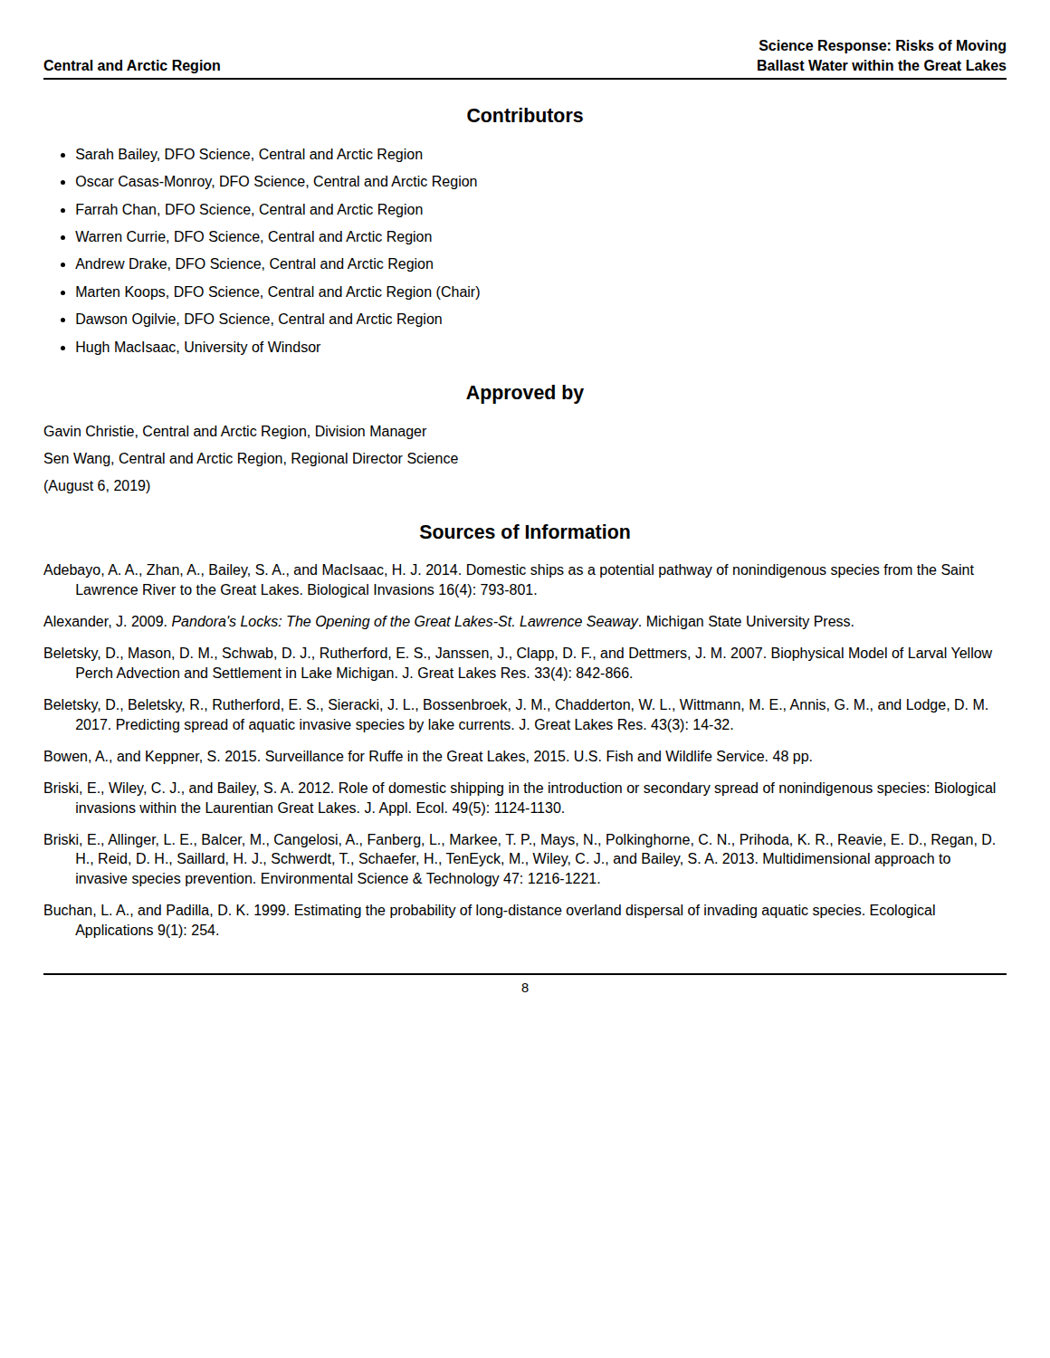Central and Arctic Region
Science Response: Risks of Moving
Ballast Water within the Great Lakes
Contributors
Sarah Bailey, DFO Science, Central and Arctic Region
Oscar Casas-Monroy, DFO Science, Central and Arctic Region
Farrah Chan, DFO Science, Central and Arctic Region
Warren Currie, DFO Science, Central and Arctic Region
Andrew Drake, DFO Science, Central and Arctic Region
Marten Koops, DFO Science, Central and Arctic Region (Chair)
Dawson Ogilvie, DFO Science, Central and Arctic Region
Hugh MacIsaac, University of Windsor
Approved by
Gavin Christie, Central and Arctic Region, Division Manager
Sen Wang, Central and Arctic Region, Regional Director Science
(August 6, 2019)
Sources of Information
Adebayo, A. A., Zhan, A., Bailey, S. A., and MacIsaac, H. J. 2014. Domestic ships as a potential pathway of nonindigenous species from the Saint Lawrence River to the Great Lakes. Biological Invasions 16(4): 793-801.
Alexander, J. 2009. Pandora's Locks: The Opening of the Great Lakes-St. Lawrence Seaway. Michigan State University Press.
Beletsky, D., Mason, D. M., Schwab, D. J., Rutherford, E. S., Janssen, J., Clapp, D. F., and Dettmers, J. M. 2007. Biophysical Model of Larval Yellow Perch Advection and Settlement in Lake Michigan. J. Great Lakes Res. 33(4): 842-866.
Beletsky, D., Beletsky, R., Rutherford, E. S., Sieracki, J. L., Bossenbroek, J. M., Chadderton, W. L., Wittmann, M. E., Annis, G. M., and Lodge, D. M. 2017. Predicting spread of aquatic invasive species by lake currents. J. Great Lakes Res. 43(3): 14-32.
Bowen, A., and Keppner, S. 2015. Surveillance for Ruffe in the Great Lakes, 2015. U.S. Fish and Wildlife Service. 48 pp.
Briski, E., Wiley, C. J., and Bailey, S. A. 2012. Role of domestic shipping in the introduction or secondary spread of nonindigenous species: Biological invasions within the Laurentian Great Lakes. J. Appl. Ecol. 49(5): 1124-1130.
Briski, E., Allinger, L. E., Balcer, M., Cangelosi, A., Fanberg, L., Markee, T. P., Mays, N., Polkinghorne, C. N., Prihoda, K. R., Reavie, E. D., Regan, D. H., Reid, D. H., Saillard, H. J., Schwerdt, T., Schaefer, H., TenEyck, M., Wiley, C. J., and Bailey, S. A. 2013. Multidimensional approach to invasive species prevention. Environmental Science & Technology 47: 1216-1221.
Buchan, L. A., and Padilla, D. K. 1999. Estimating the probability of long-distance overland dispersal of invading aquatic species. Ecological Applications 9(1): 254.
8